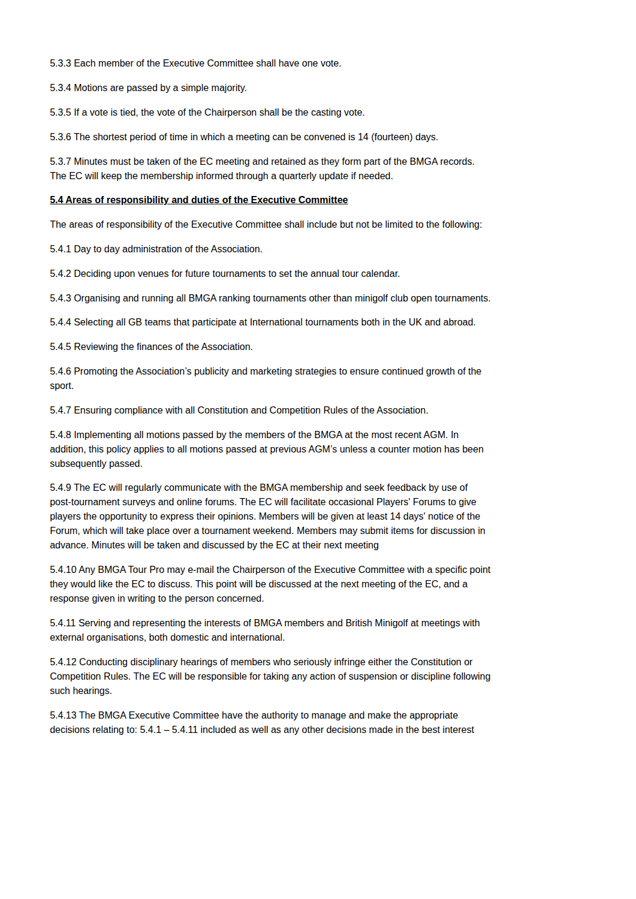5.3.3 Each member of the Executive Committee shall have one vote.
5.3.4 Motions are passed by a simple majority.
5.3.5 If a vote is tied, the vote of the Chairperson shall be the casting vote.
5.3.6 The shortest period of time in which a meeting can be convened is 14 (fourteen) days.
5.3.7 Minutes must be taken of the EC meeting and retained as they form part of the BMGA records. The EC will keep the membership informed through a quarterly update if needed.
5.4 Areas of responsibility and duties of the Executive Committee
The areas of responsibility of the Executive Committee shall include but not be limited to the following:
5.4.1 Day to day administration of the Association.
5.4.2 Deciding upon venues for future tournaments to set the annual tour calendar.
5.4.3 Organising and running all BMGA ranking tournaments other than minigolf club open tournaments.
5.4.4 Selecting all GB teams that participate at International tournaments both in the UK and abroad.
5.4.5 Reviewing the finances of the Association.
5.4.6 Promoting the Association’s publicity and marketing strategies to ensure continued growth of the sport.
5.4.7 Ensuring compliance with all Constitution and Competition Rules of the Association.
5.4.8 Implementing all motions passed by the members of the BMGA at the most recent AGM. In addition, this policy applies to all motions passed at previous AGM’s unless a counter motion has been subsequently passed.
5.4.9 The EC will regularly communicate with the BMGA membership and seek feedback by use of post-tournament surveys and online forums. The EC will facilitate occasional Players' Forums to give players the opportunity to express their opinions. Members will be given at least 14 days' notice of the Forum, which will take place over a tournament weekend. Members may submit items for discussion in advance. Minutes will be taken and discussed by the EC at their next meeting
5.4.10 Any BMGA Tour Pro may e-mail the Chairperson of the Executive Committee with a specific point they would like the EC to discuss. This point will be discussed at the next meeting of the EC, and a response given in writing to the person concerned.
5.4.11 Serving and representing the interests of BMGA members and British Minigolf at meetings with external organisations, both domestic and international.
5.4.12 Conducting disciplinary hearings of members who seriously infringe either the Constitution or Competition Rules. The EC will be responsible for taking any action of suspension or discipline following such hearings.
5.4.13 The BMGA Executive Committee have the authority to manage and make the appropriate decisions relating to: 5.4.1 – 5.4.11 included as well as any other decisions made in the best interest